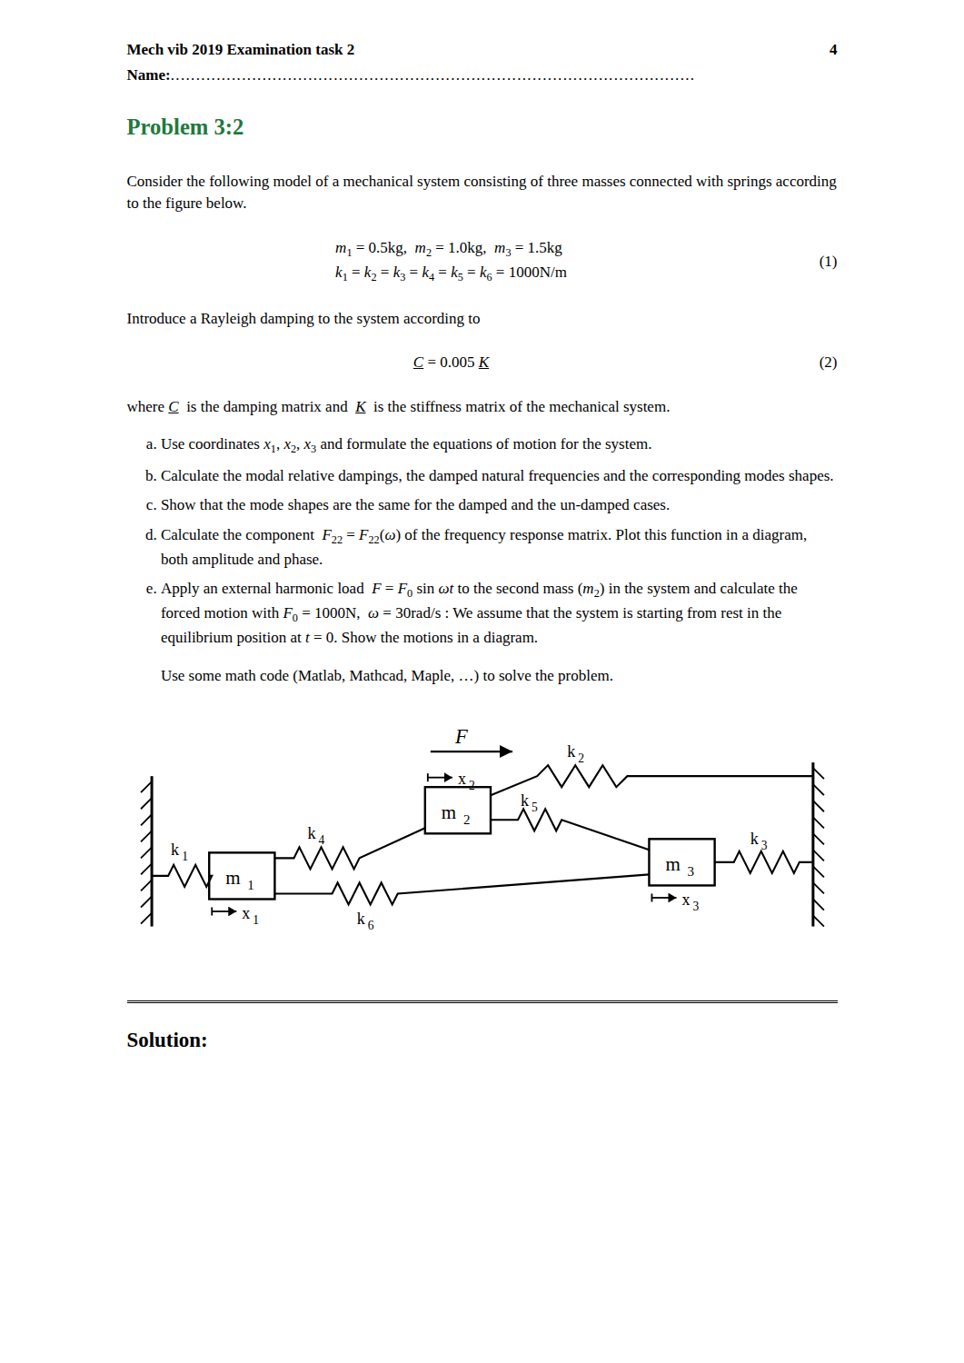Mech vib 2019 Examination task 2 4
Name:.......................................................................................................
Problem 3:2
Consider the following model of a mechanical system consisting of three masses connected with springs according to the figure below.
m1 = 0.5kg, m2 = 1.0kg, m3 = 1.5kg
k1 = k2 = k3 = k4 = k5 = k6 = 1000N/m
(1)
Introduce a Rayleigh damping to the system according to
C = 0.005 K
(2)
where C is the damping matrix and K is the stiffness matrix of the mechanical system.
Use coordinates x1, x2, x3 and formulate the equations of motion for the system.
Calculate the modal relative dampings, the damped natural frequencies and the corresponding modes shapes.
Show that the mode shapes are the same for the damped and the un-damped cases.
Calculate the component F22 = F22(ω) of the frequency response matrix. Plot this function in a diagram, both amplitude and phase.
Apply an external harmonic load F = F0 sin ωt to the second mass (m2) in the system and calculate the forced motion with F0 = 1000N, ω = 30rad/s : We assume that the system is starting from rest in the equilibrium position at t = 0. Show the motions in a diagram.
Use some math code (Matlab, Mathcad, Maple, …) to solve the problem.
F m 1 m 2 m 3 k 1 k 4 k 6 k 5 k 2 k 3 x 1 x 2 x 3
Solution: